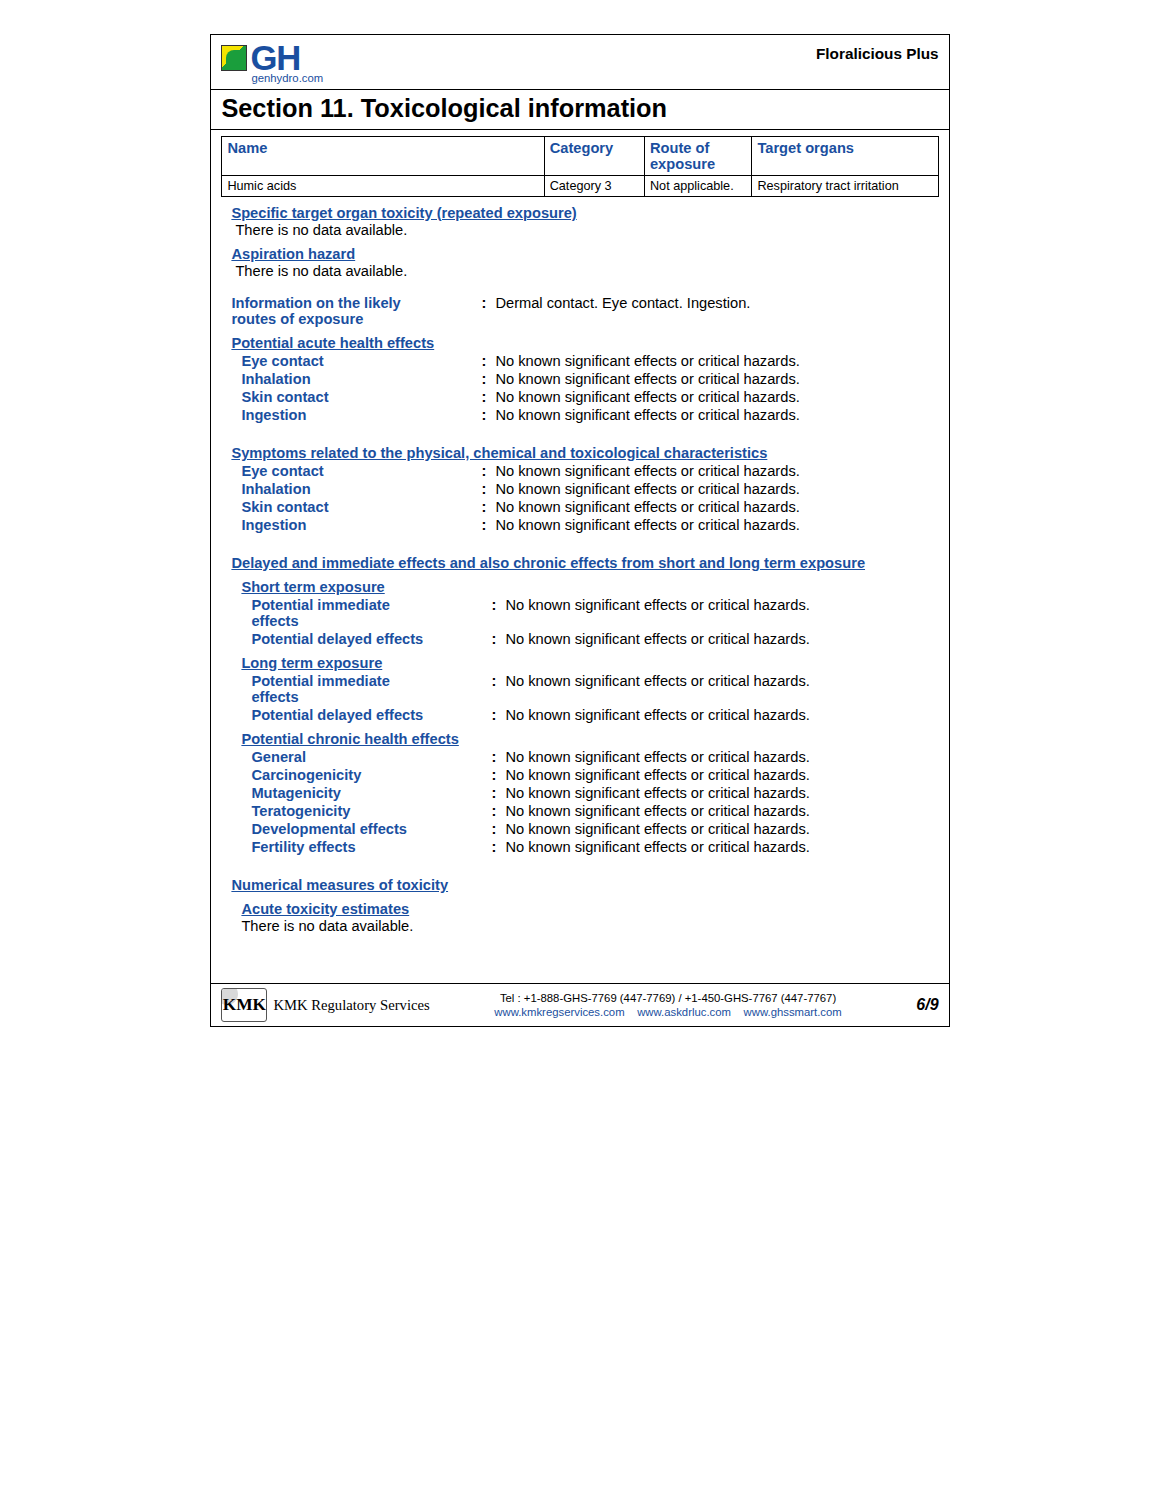GH
genhydro.com
Floralicious Plus
Section 11. Toxicological information
| Name | Category | Route of exposure | Target organs |
| --- | --- | --- | --- |
| Humic acids | Category 3 | Not applicable. | Respiratory tract irritation |
Specific target organ toxicity (repeated exposure)
There is no data available.
Aspiration hazard
There is no data available.
Information on the likely
routes of exposure
:
Dermal contact. Eye contact. Ingestion.
Potential acute health effects
Eye contact
:
No known significant effects or critical hazards.
Inhalation
:
No known significant effects or critical hazards.
Skin contact
:
No known significant effects or critical hazards.
Ingestion
:
No known significant effects or critical hazards.
Symptoms related to the physical, chemical and toxicological characteristics
Eye contact
:
No known significant effects or critical hazards.
Inhalation
:
No known significant effects or critical hazards.
Skin contact
:
No known significant effects or critical hazards.
Ingestion
:
No known significant effects or critical hazards.
Delayed and immediate effects and also chronic effects from short and long term exposure
Short term exposure
Potential immediate
effects
:
No known significant effects or critical hazards.
Potential delayed effects
:
No known significant effects or critical hazards.
Long term exposure
Potential immediate
effects
:
No known significant effects or critical hazards.
Potential delayed effects
:
No known significant effects or critical hazards.
Potential chronic health effects
General
:
No known significant effects or critical hazards.
Carcinogenicity
:
No known significant effects or critical hazards.
Mutagenicity
:
No known significant effects or critical hazards.
Teratogenicity
:
No known significant effects or critical hazards.
Developmental effects
:
No known significant effects or critical hazards.
Fertility effects
:
No known significant effects or critical hazards.
Numerical measures of toxicity
Acute toxicity estimates
There is no data available.
KMK
KMK Regulatory Services
Tel : +1-888-GHS-7769 (447-7769) / +1-450-GHS-7767 (447-7767)
www.kmkregservices.com www.askdrluc.com www.ghssmart.com
6/9